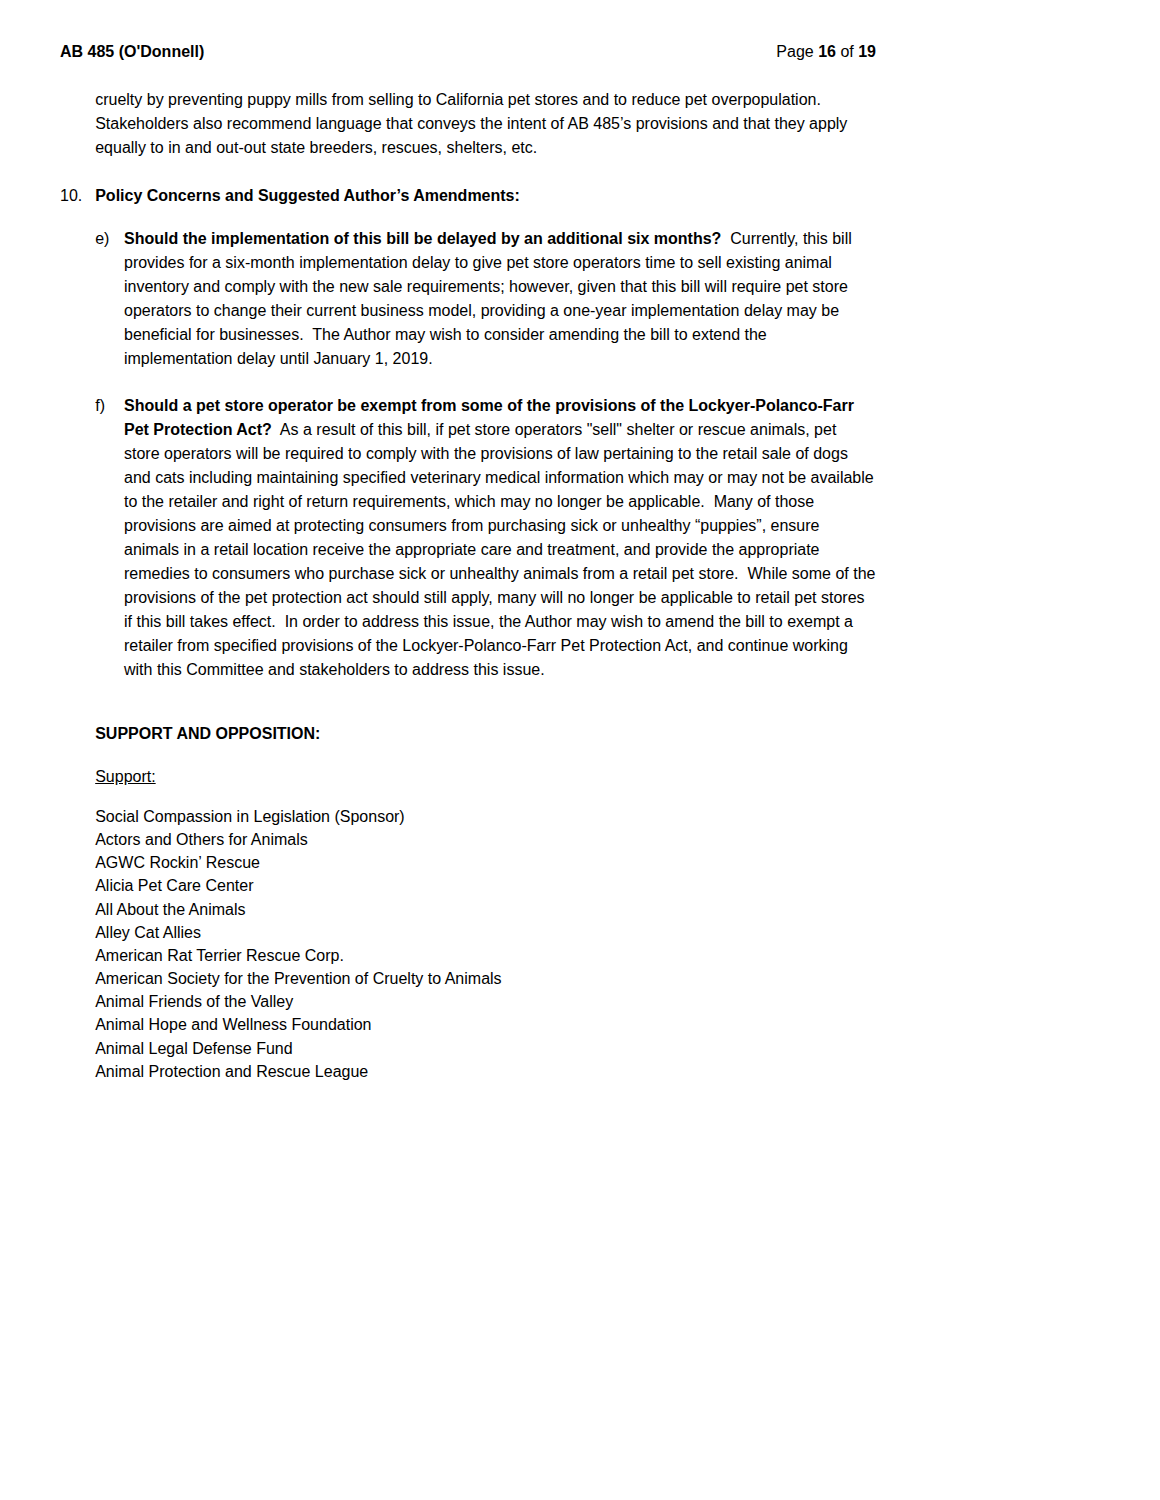AB 485 (O'Donnell) Page 16 of 19
cruelty by preventing puppy mills from selling to California pet stores and to reduce pet overpopulation. Stakeholders also recommend language that conveys the intent of AB 485’s provisions and that they apply equally to in and out-out state breeders, rescues, shelters, etc.
10. Policy Concerns and Suggested Author’s Amendments:
e) Should the implementation of this bill be delayed by an additional six months? Currently, this bill provides for a six-month implementation delay to give pet store operators time to sell existing animal inventory and comply with the new sale requirements; however, given that this bill will require pet store operators to change their current business model, providing a one-year implementation delay may be beneficial for businesses. The Author may wish to consider amending the bill to extend the implementation delay until January 1, 2019.
f) Should a pet store operator be exempt from some of the provisions of the Lockyer-Polanco-Farr Pet Protection Act? As a result of this bill, if pet store operators "sell" shelter or rescue animals, pet store operators will be required to comply with the provisions of law pertaining to the retail sale of dogs and cats including maintaining specified veterinary medical information which may or may not be available to the retailer and right of return requirements, which may no longer be applicable. Many of those provisions are aimed at protecting consumers from purchasing sick or unhealthy “puppies”, ensure animals in a retail location receive the appropriate care and treatment, and provide the appropriate remedies to consumers who purchase sick or unhealthy animals from a retail pet store. While some of the provisions of the pet protection act should still apply, many will no longer be applicable to retail pet stores if this bill takes effect. In order to address this issue, the Author may wish to amend the bill to exempt a retailer from specified provisions of the Lockyer-Polanco-Farr Pet Protection Act, and continue working with this Committee and stakeholders to address this issue.
SUPPORT AND OPPOSITION:
Support:
Social Compassion in Legislation (Sponsor)
Actors and Others for Animals
AGWC Rockin’ Rescue
Alicia Pet Care Center
All About the Animals
Alley Cat Allies
American Rat Terrier Rescue Corp.
American Society for the Prevention of Cruelty to Animals
Animal Friends of the Valley
Animal Hope and Wellness Foundation
Animal Legal Defense Fund
Animal Protection and Rescue League